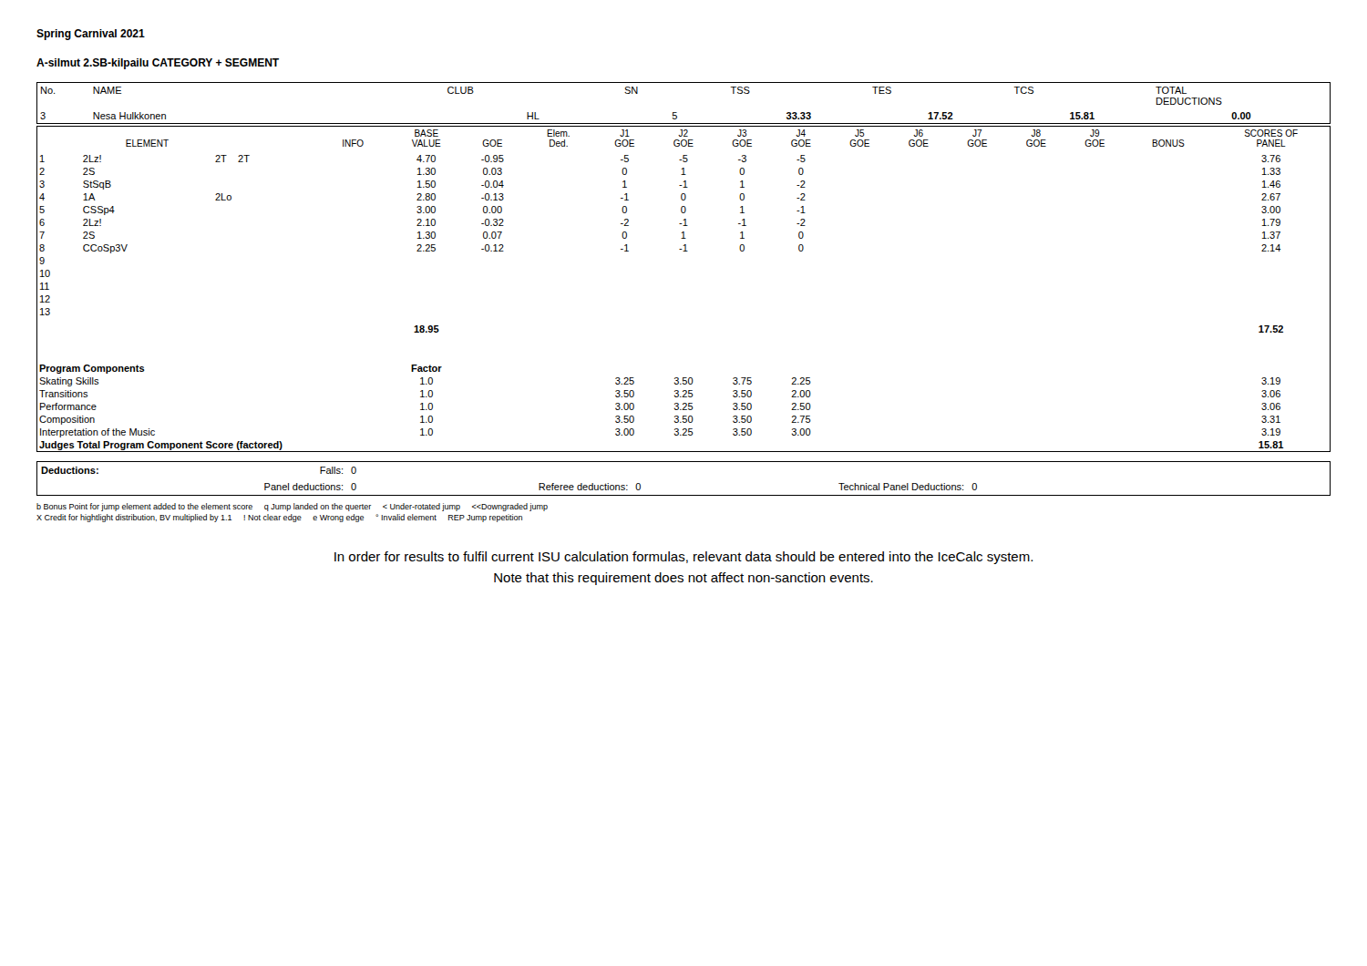Spring Carnival 2021
A-silmut 2.SB-kilpailu CATEGORY + SEGMENT
| No. | NAME | CLUB | SN | TSS | TES | TCS | TOTAL DEDUCTIONS |
| --- | --- | --- | --- | --- | --- | --- | --- |
| 3 | Nesa Hulkkonen | HL | 5 | 33.33 | 17.52 | 15.81 | 0.00 |
| | ELEMENT | | INFO | BASE VALUE | GOE | Elem. Ded. | J1 GOE | J2 GOE | J3 GOE | J4 GOE | J5 GOE | J6 GOE | J7 GOE | J8 GOE | J9 GOE | BONUS | SCORES OF PANEL |
| --- | --- | --- | --- | --- | --- | --- | --- | --- | --- | --- | --- | --- | --- | --- | --- | --- | --- |
| 1 | 2Lz! | 2T 2T | | 4.70 | -0.95 | | -5 | -5 | -3 | -5 | | | | | | | 3.76 |
| 2 | 2S | | | 1.30 | 0.03 | | 0 | 1 | 0 | 0 | | | | | | | 1.33 |
| 3 | StSqB | | | 1.50 | -0.04 | | 1 | -1 | 1 | -2 | | | | | | | 1.46 |
| 4 | 1A | 2Lo | | 2.80 | -0.13 | | -1 | 0 | 0 | -2 | | | | | | | 2.67 |
| 5 | CSSp4 | | | 3.00 | 0.00 | | 0 | 0 | 1 | -1 | | | | | | | 3.00 |
| 6 | 2Lz! | | | 2.10 | -0.32 | | -2 | -1 | -1 | -2 | | | | | | | 1.79 |
| 7 | 2S | | | 1.30 | 0.07 | | 0 | 1 | 1 | 0 | | | | | | | 1.37 |
| 8 | CCoSp3V | | | 2.25 | -0.12 | | -1 | -1 | 0 | 0 | | | | | | | 2.14 |
| 9 | |
| 10 | |
| 11 | |
| 12 | |
| 13 | |
| | 18.95 | | 17.52 |
| Program Components | Factor | |
| Skating Skills | 1.0 | | | 3.25 | 3.50 | 3.75 | 2.25 | | | | | | | 3.19 |
| Transitions | 1.0 | | | 3.50 | 3.25 | 3.50 | 2.00 | | | | | | | 3.06 |
| Performance | 1.0 | | | 3.00 | 3.25 | 3.50 | 2.50 | | | | | | | 3.06 |
| Composition | 1.0 | | | 3.50 | 3.50 | 3.50 | 2.75 | | | | | | | 3.31 |
| Interpretation of the Music | 1.0 | | | 3.00 | 3.25 | 3.50 | 3.00 | | | | | | | 3.19 |
| Judges Total Program Component Score (factored) | | 15.81 |
| Deductions: | Falls: | 0 | |
| | Panel deductions: | 0 | Referee deductions: | 0 | Technical Panel Deductions: | 0 | |
b Bonus Point for jump element added to the element score q Jump landed on the querter < Under-rotated jump <<Downgraded jump
X Credit for hightlight distribution, BV multiplied by 1.1 ! Not clear edge e Wrong edge ° Invalid element REP Jump repetition
In order for results to fulfil current ISU calculation formulas, relevant data should be entered into the IceCalc system.
Note that this requirement does not affect non-sanction events.